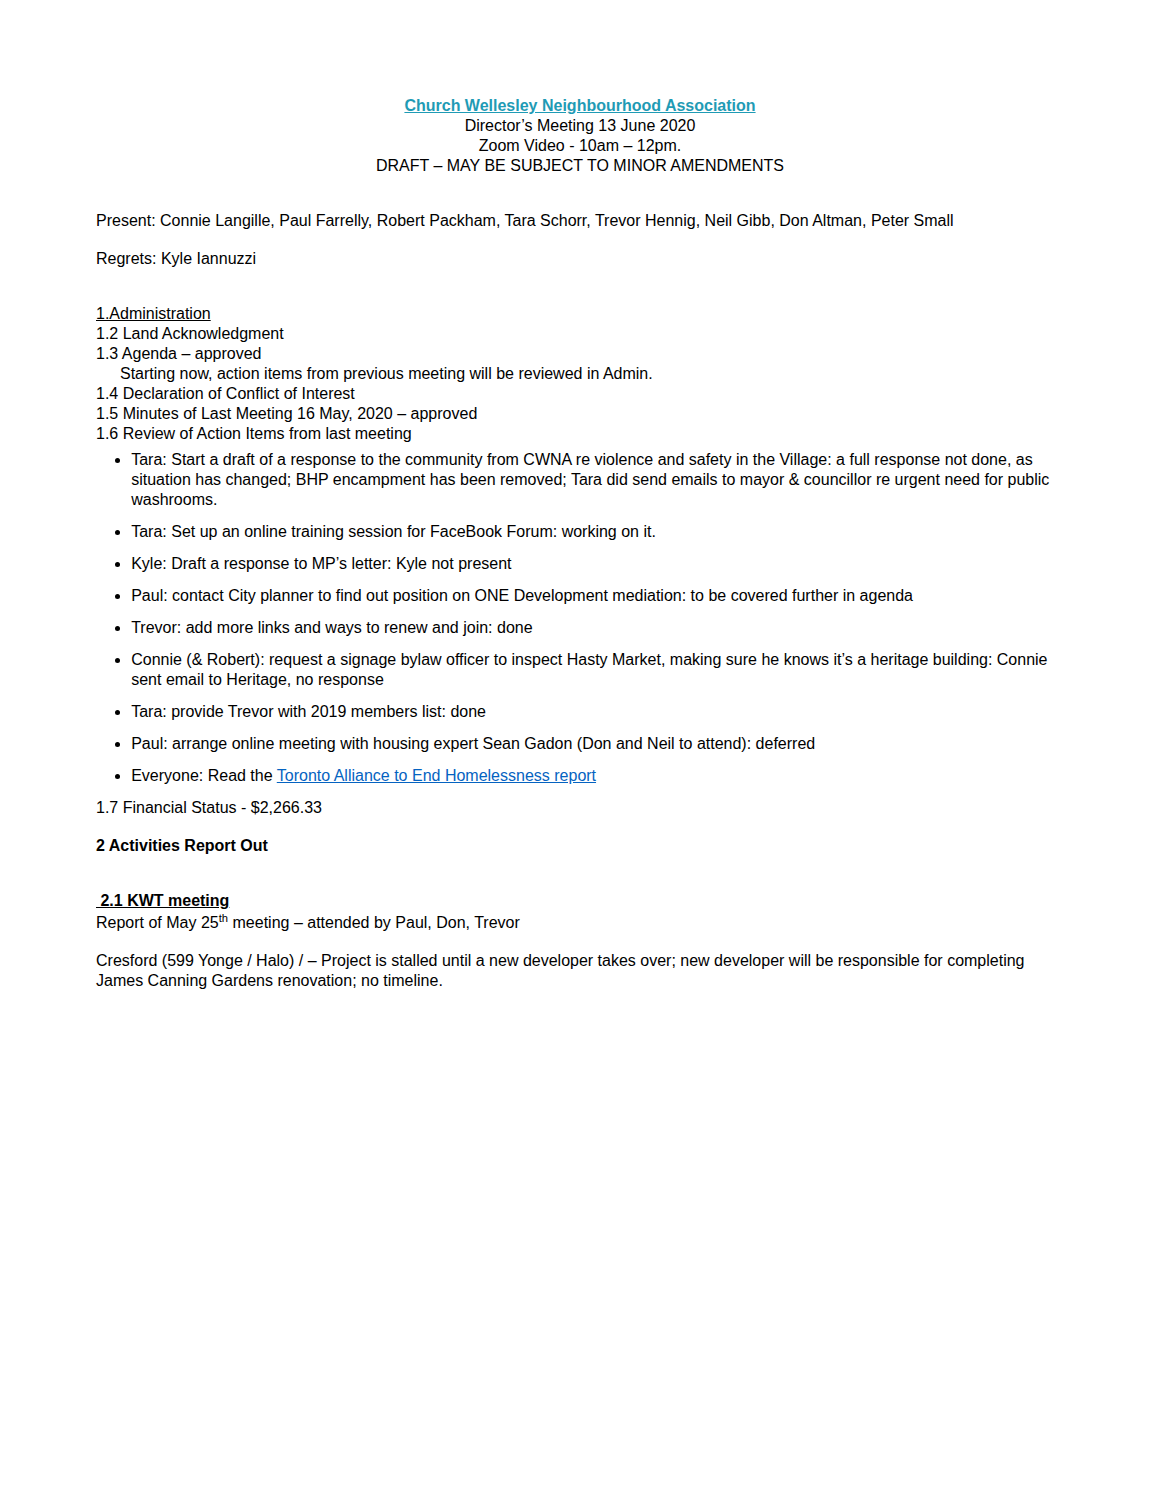Church Wellesley Neighbourhood Association
Director’s Meeting 13 June 2020
Zoom Video - 10am – 12pm.
DRAFT – MAY BE SUBJECT TO MINOR AMENDMENTS
Present: Connie Langille, Paul Farrelly, Robert Packham, Tara Schorr, Trevor Hennig, Neil Gibb, Don Altman, Peter Small
Regrets: Kyle Iannuzzi
1.Administration
1.2 Land Acknowledgment
1.3 Agenda – approved
Starting now, action items from previous meeting will be reviewed in Admin.
1.4 Declaration of Conflict of Interest
1.5 Minutes of Last Meeting 16 May, 2020 – approved
1.6 Review of Action Items from last meeting
Tara: Start a draft of a response to the community from CWNA re violence and safety in the Village: a full response not done, as situation has changed; BHP encampment has been removed; Tara did send emails to mayor & councillor re urgent need for public washrooms.
Tara: Set up an online training session for FaceBook Forum: working on it.
Kyle: Draft a response to MP’s letter: Kyle not present
Paul: contact City planner to find out position on ONE Development mediation: to be covered further in agenda
Trevor: add more links and ways to renew and join: done
Connie (& Robert): request a signage bylaw officer to inspect Hasty Market, making sure he knows it’s a heritage building: Connie sent email to Heritage, no response
Tara: provide Trevor with 2019 members list: done
Paul: arrange online meeting with housing expert Sean Gadon (Don and Neil to attend): deferred
Everyone: Read the Toronto Alliance to End Homelessness report
1.7 Financial Status - $2,266.33
2 Activities Report Out
2.1 KWT meeting
Report of May 25th meeting – attended by Paul, Don, Trevor
Cresford (599 Yonge / Halo) / – Project is stalled until a new developer takes over; new developer will be responsible for completing James Canning Gardens renovation; no timeline.